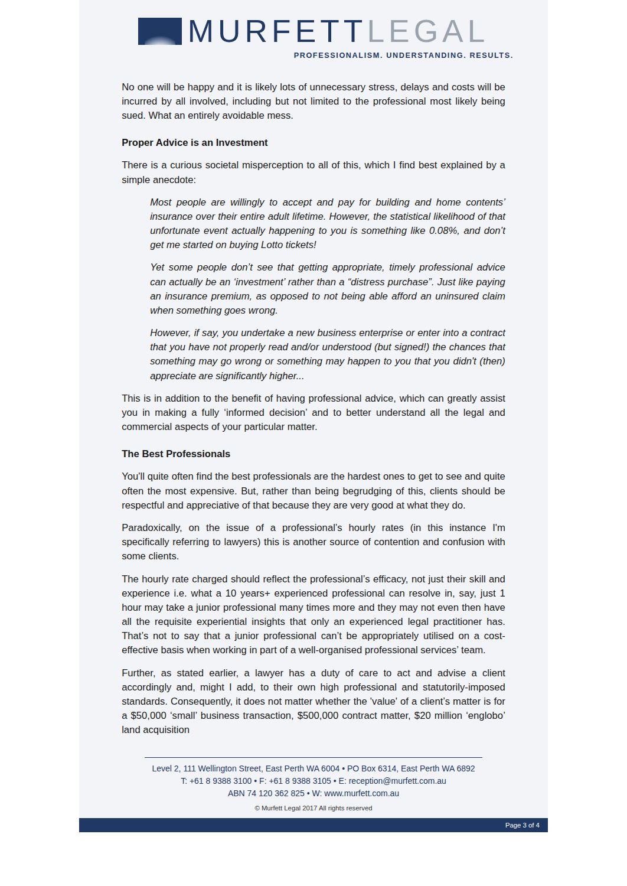MURFETT LEGAL
PROFESSIONALISM. UNDERSTANDING. RESULTS.
No one will be happy and it is likely lots of unnecessary stress, delays and costs will be incurred by all involved, including but not limited to the professional most likely being sued. What an entirely avoidable mess.
Proper Advice is an Investment
There is a curious societal misperception to all of this, which I find best explained by a simple anecdote:
Most people are willingly to accept and pay for building and home contents’ insurance over their entire adult lifetime. However, the statistical likelihood of that unfortunate event actually happening to you is something like 0.08%, and don’t get me started on buying Lotto tickets!
Yet some people don’t see that getting appropriate, timely professional advice can actually be an ‘investment’ rather than a “distress purchase”. Just like paying an insurance premium, as opposed to not being able afford an uninsured claim when something goes wrong.
However, if say, you undertake a new business enterprise or enter into a contract that you have not properly read and/or understood (but signed!) the chances that something may go wrong or something may happen to you that you didn't (then) appreciate are significantly higher...
This is in addition to the benefit of having professional advice, which can greatly assist you in making a fully ‘informed decision’ and to better understand all the legal and commercial aspects of your particular matter.
The Best Professionals
You'll quite often find the best professionals are the hardest ones to get to see and quite often the most expensive. But, rather than being begrudging of this, clients should be respectful and appreciative of that because they are very good at what they do.
Paradoxically, on the issue of a professional’s hourly rates (in this instance I'm specifically referring to lawyers) this is another source of contention and confusion with some clients.
The hourly rate charged should reflect the professional’s efficacy, not just their skill and experience i.e. what a 10 years+ experienced professional can resolve in, say, just 1 hour may take a junior professional many times more and they may not even then have all the requisite experiential insights that only an experienced legal practitioner has. That’s not to say that a junior professional can’t be appropriately utilised on a cost-effective basis when working in part of a well-organised professional services’ team.
Further, as stated earlier, a lawyer has a duty of care to act and advise a client accordingly and, might I add, to their own high professional and statutorily-imposed standards. Consequently, it does not matter whether the 'value' of a client’s matter is for a $50,000 ‘small’ business transaction, $500,000 contract matter, $20 million ‘englobo’ land acquisition
Level 2, 111 Wellington Street, East Perth WA 6004 • PO Box 6314, East Perth WA 6892
T: +61 8 9388 3100 • F: +61 8 9388 3105 • E: reception@murfett.com.au
ABN 74 120 362 825 • W: www.murfett.com.au
© Murfett Legal 2017 All rights reserved
Page 3 of 4